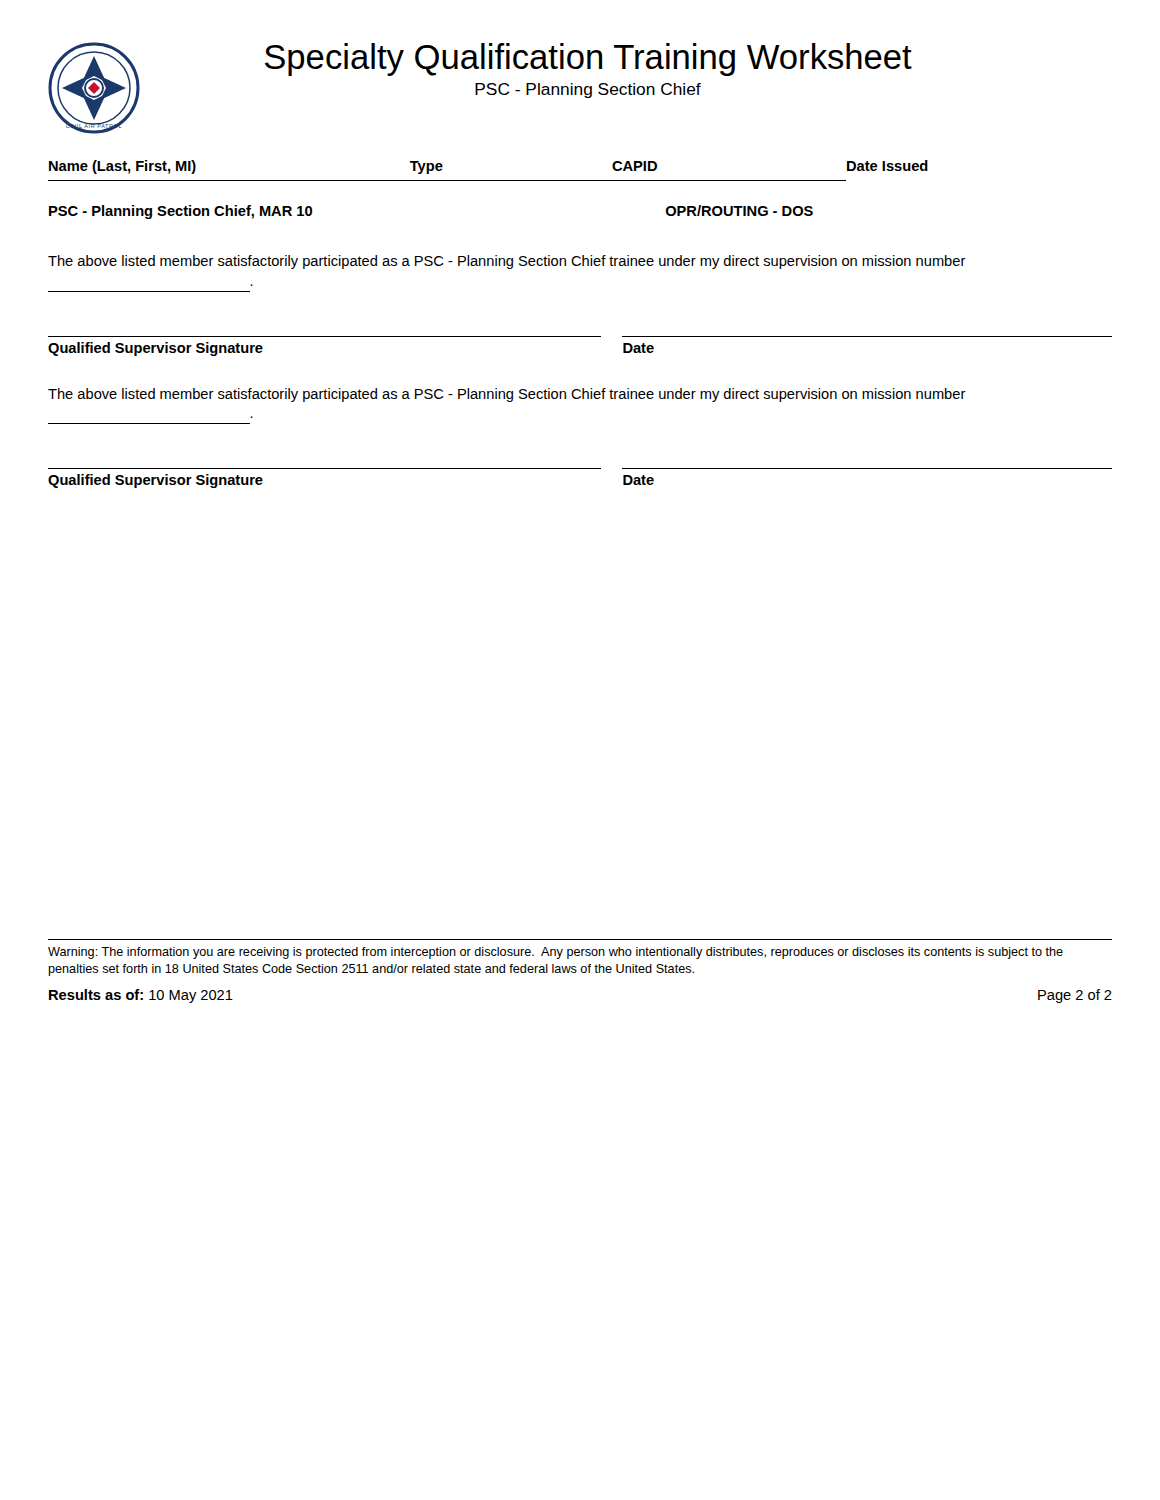CIVIL AIR PATROL
Specialty Qualification Training Worksheet
PSC - Planning Section Chief
| Name (Last, First, MI) | Type | CAPID | Date Issued |
PSC - Planning Section Chief, MAR 10
OPR/ROUTING - DOS
The above listed member satisfactorily participated as a PSC - Planning Section Chief trainee under my direct supervision on mission number .
Qualified Supervisor Signature
Date
The above listed member satisfactorily participated as a PSC - Planning Section Chief trainee under my direct supervision on mission number .
Qualified Supervisor Signature
Date
Warning: The information you are receiving is protected from interception or disclosure. Any person who intentionally distributes, reproduces or discloses its contents is subject to the penalties set forth in 18 United States Code Section 2511 and/or related state and federal laws of the United States.
Results as of: 10 May 2021
Page 2 of 2